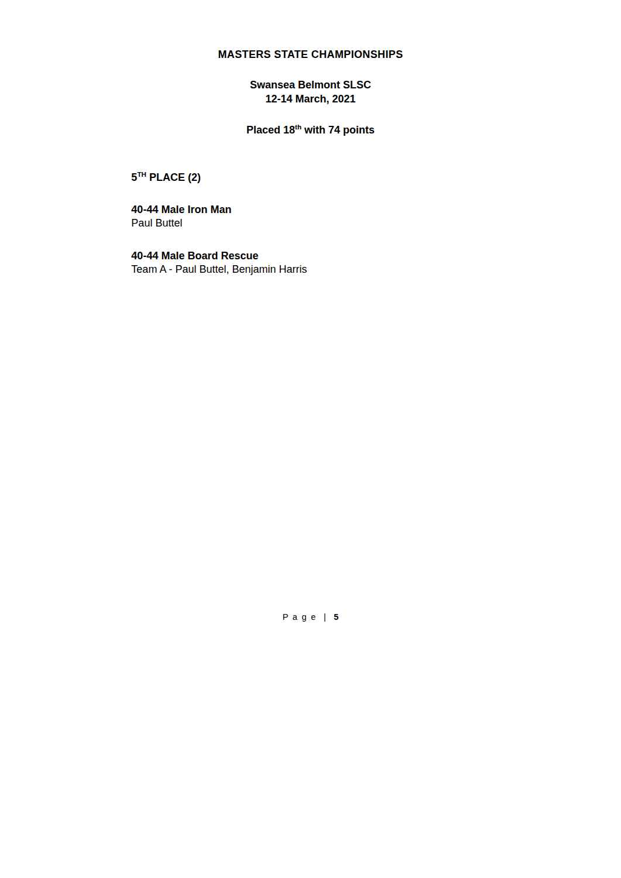MASTERS STATE CHAMPIONSHIPS
Swansea Belmont SLSC
12-14 March, 2021
Placed 18th with 74 points
5TH PLACE (2)
40-44 Male Iron Man
Paul Buttel
40-44 Male Board Rescue
Team A - Paul Buttel, Benjamin Harris
P a g e | 5